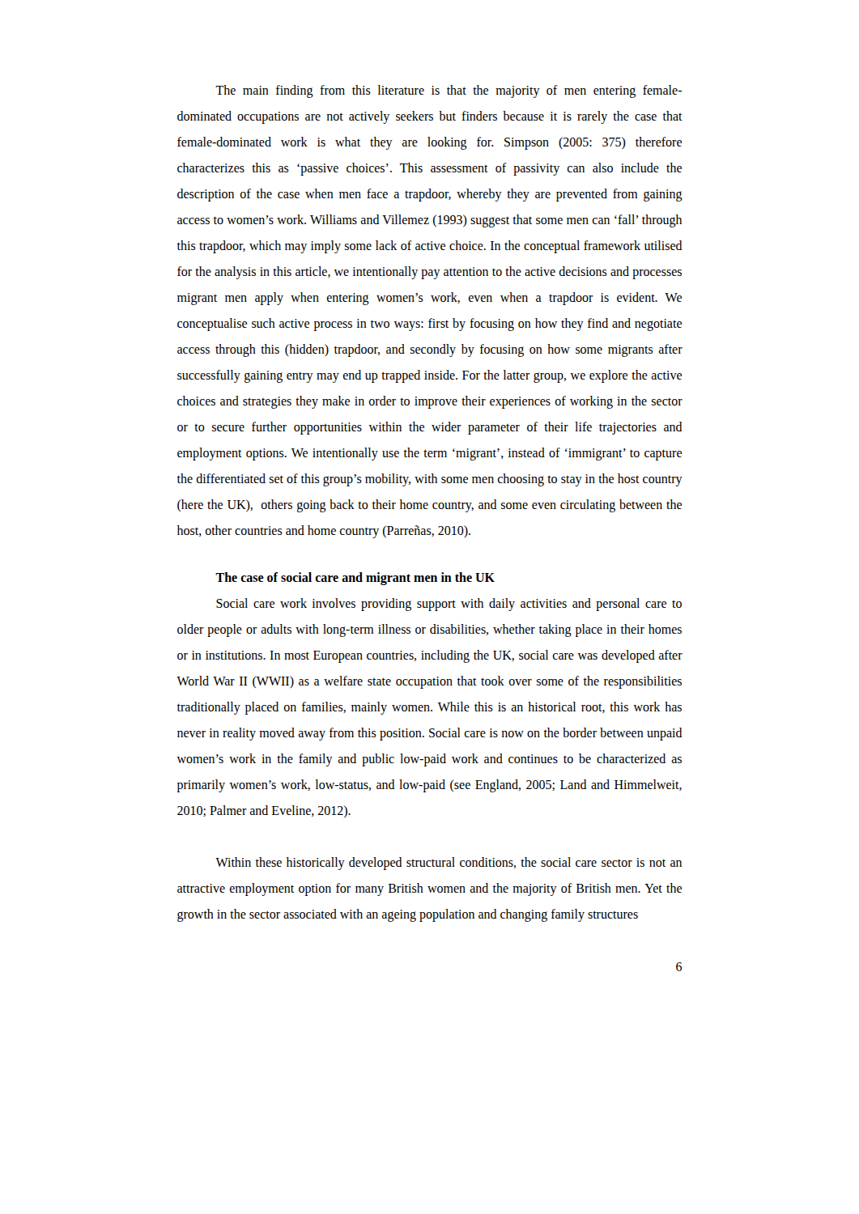The main finding from this literature is that the majority of men entering female-dominated occupations are not actively seekers but finders because it is rarely the case that female-dominated work is what they are looking for. Simpson (2005: 375) therefore characterizes this as ‘passive choices’. This assessment of passivity can also include the description of the case when men face a trapdoor, whereby they are prevented from gaining access to women’s work. Williams and Villemez (1993) suggest that some men can ‘fall’ through this trapdoor, which may imply some lack of active choice. In the conceptual framework utilised for the analysis in this article, we intentionally pay attention to the active decisions and processes migrant men apply when entering women’s work, even when a trapdoor is evident. We conceptualise such active process in two ways: first by focusing on how they find and negotiate access through this (hidden) trapdoor, and secondly by focusing on how some migrants after successfully gaining entry may end up trapped inside. For the latter group, we explore the active choices and strategies they make in order to improve their experiences of working in the sector or to secure further opportunities within the wider parameter of their life trajectories and employment options. We intentionally use the term ‘migrant’, instead of ‘immigrant’ to capture the differentiated set of this group’s mobility, with some men choosing to stay in the host country (here the UK), others going back to their home country, and some even circulating between the host, other countries and home country (Parreñas, 2010).
The case of social care and migrant men in the UK
Social care work involves providing support with daily activities and personal care to older people or adults with long-term illness or disabilities, whether taking place in their homes or in institutions. In most European countries, including the UK, social care was developed after World War II (WWII) as a welfare state occupation that took over some of the responsibilities traditionally placed on families, mainly women. While this is an historical root, this work has never in reality moved away from this position. Social care is now on the border between unpaid women’s work in the family and public low-paid work and continues to be characterized as primarily women’s work, low-status, and low-paid (see England, 2005; Land and Himmelweit, 2010; Palmer and Eveline, 2012).
Within these historically developed structural conditions, the social care sector is not an attractive employment option for many British women and the majority of British men. Yet the growth in the sector associated with an ageing population and changing family structures
6